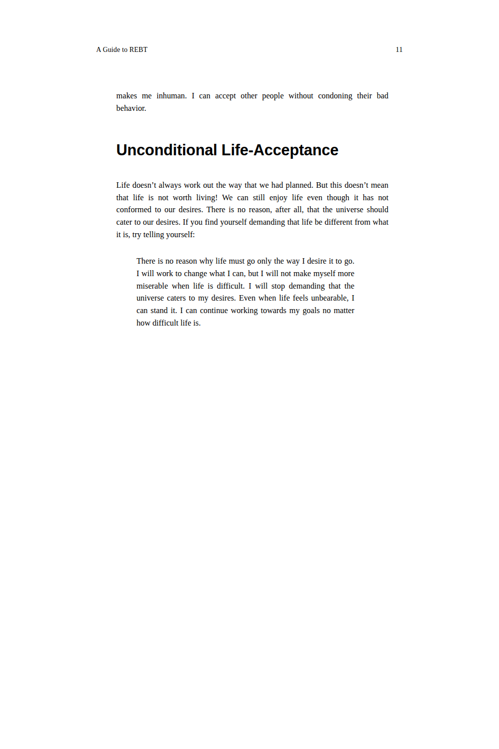A Guide to REBT 11
makes me inhuman. I can accept other people without condoning their bad behavior.
Unconditional Life-Acceptance
Life doesn’t always work out the way that we had planned. But this doesn’t mean that life is not worth living! We can still enjoy life even though it has not conformed to our desires. There is no reason, after all, that the universe should cater to our desires. If you find yourself demanding that life be different from what it is, try telling yourself:
There is no reason why life must go only the way I desire it to go. I will work to change what I can, but I will not make myself more miserable when life is difficult. I will stop demanding that the universe caters to my desires. Even when life feels unbearable, I can stand it. I can continue working towards my goals no matter how difficult life is.